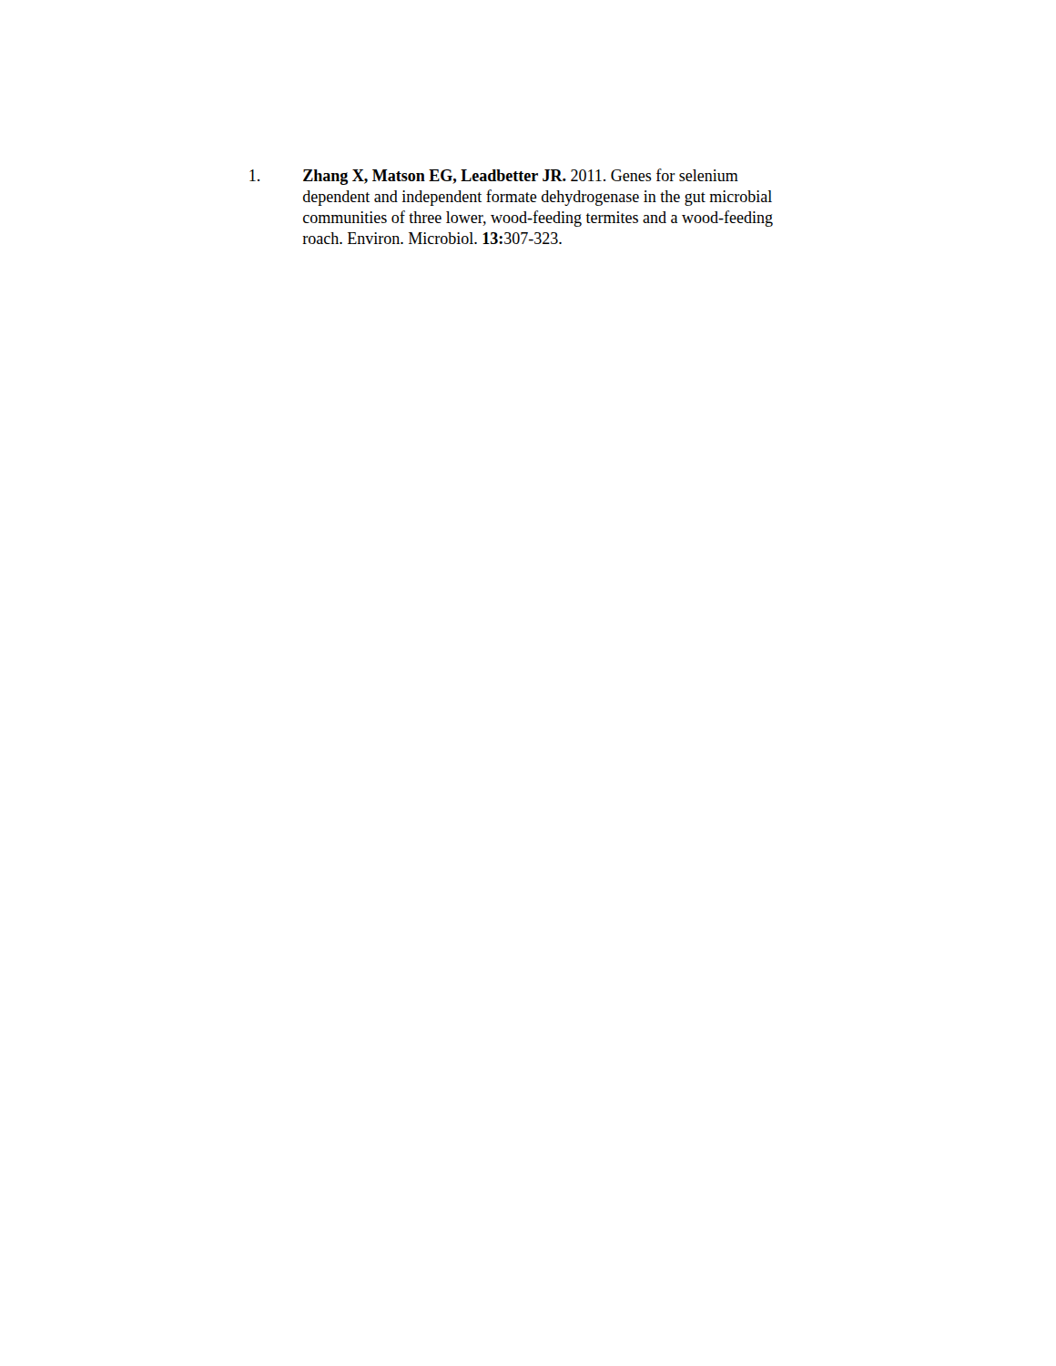1. Zhang X, Matson EG, Leadbetter JR. 2011. Genes for selenium dependent and independent formate dehydrogenase in the gut microbial communities of three lower, wood-feeding termites and a wood-feeding roach. Environ. Microbiol. 13: 307-323.